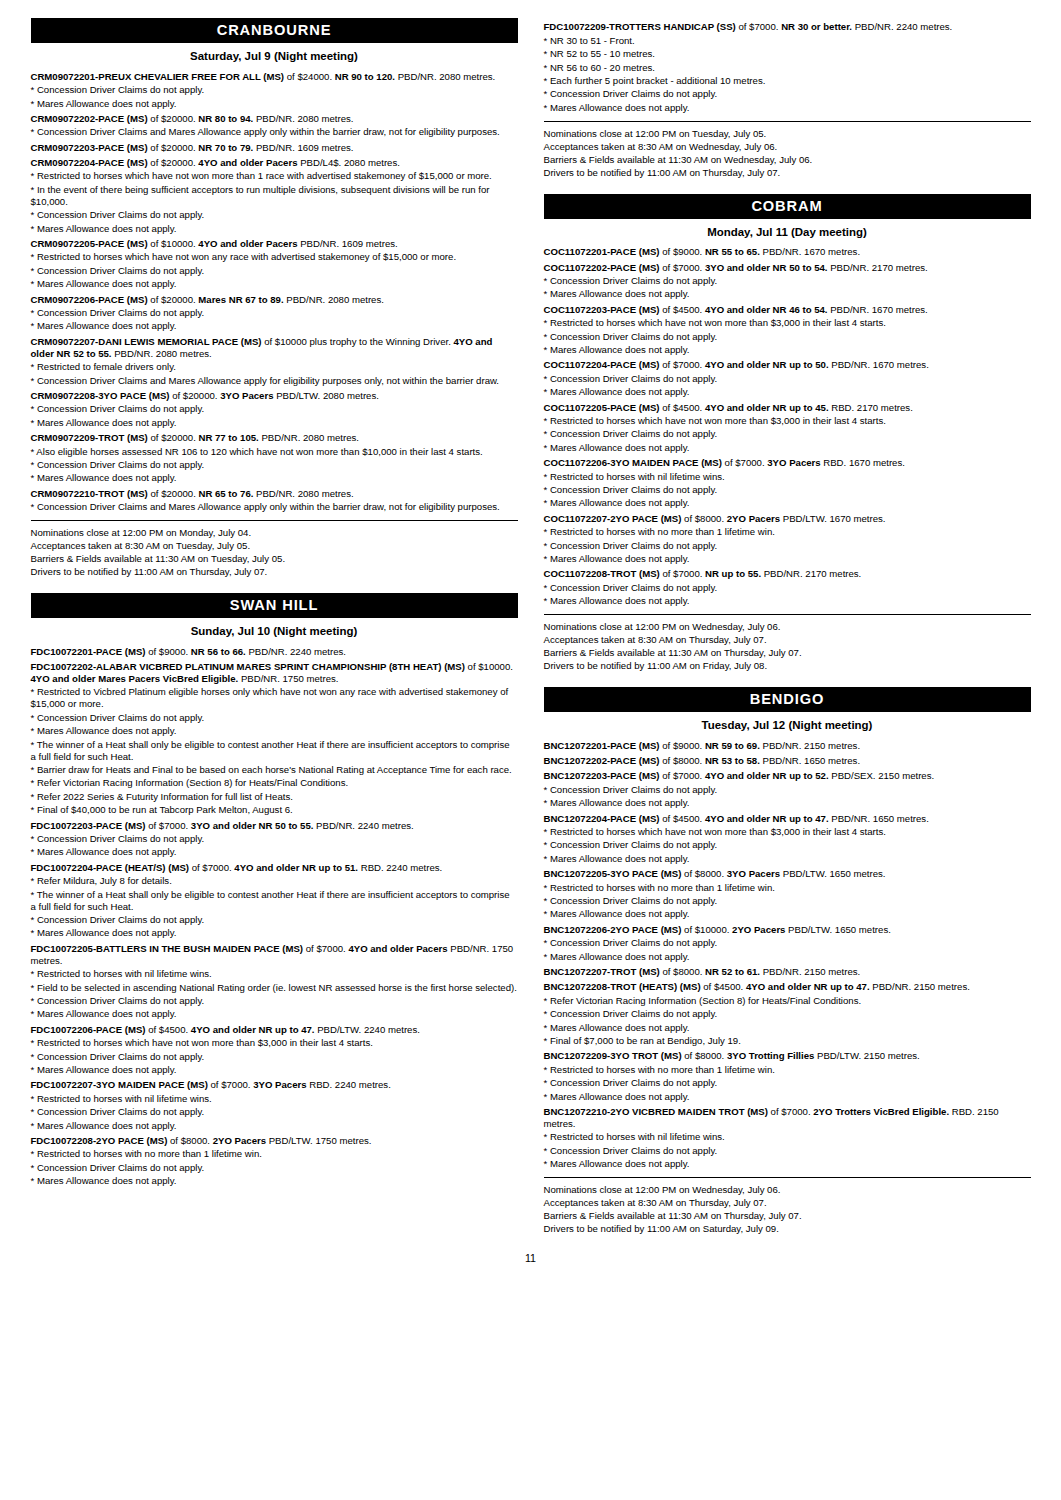CRANBOURNE
Saturday, Jul 9 (Night meeting)
CRM09072201-PREUX CHEVALIER FREE FOR ALL (MS) of $24000. NR 90 to 120. PBD/NR. 2080 metres.
* Concession Driver Claims do not apply.
* Mares Allowance does not apply.
CRM09072202-PACE (MS) of $20000. NR 80 to 94. PBD/NR. 2080 metres.
* Concession Driver Claims and Mares Allowance apply only within the barrier draw, not for eligibility purposes.
CRM09072203-PACE (MS) of $20000. NR 70 to 79. PBD/NR. 1609 metres.
CRM09072204-PACE (MS) of $20000. 4YO and older Pacers PBD/L4$. 2080 metres.
* Restricted to horses which have not won more than 1 race with advertised stakemoney of $15,000 or more.
* In the event of there being sufficient acceptors to run multiple divisions, subsequent divisions will be run for $10,000.
* Concession Driver Claims do not apply.
* Mares Allowance does not apply.
CRM09072205-PACE (MS) of $10000. 4YO and older Pacers PBD/NR. 1609 metres.
* Restricted to horses which have not won any race with advertised stakemoney of $15,000 or more.
* Concession Driver Claims do not apply.
* Mares Allowance does not apply.
CRM09072206-PACE (MS) of $20000. Mares NR 67 to 89. PBD/NR. 2080 metres.
* Concession Driver Claims do not apply.
* Mares Allowance does not apply.
CRM09072207-DANI LEWIS MEMORIAL PACE (MS) of $10000 plus trophy to the Winning Driver. 4YO and older NR 52 to 55. PBD/NR. 2080 metres.
* Restricted to female drivers only.
* Concession Driver Claims and Mares Allowance apply for eligibility purposes only, not within the barrier draw.
CRM09072208-3YO PACE (MS) of $20000. 3YO Pacers PBD/LTW. 2080 metres.
* Concession Driver Claims do not apply.
* Mares Allowance does not apply.
CRM09072209-TROT (MS) of $20000. NR 77 to 105. PBD/NR. 2080 metres.
* Also eligible horses assessed NR 106 to 120 which have not won more than $10,000 in their last 4 starts.
* Concession Driver Claims do not apply.
* Mares Allowance does not apply.
CRM09072210-TROT (MS) of $20000. NR 65 to 76. PBD/NR. 2080 metres.
* Concession Driver Claims and Mares Allowance apply only within the barrier draw, not for eligibility purposes.
Nominations close at 12:00 PM on Monday, July 04.
Acceptances taken at 8:30 AM on Tuesday, July 05.
Barriers & Fields available at 11:30 AM on Tuesday, July 05.
Drivers to be notified by 11:00 AM on Thursday, July 07.
SWAN HILL
Sunday, Jul 10 (Night meeting)
FDC10072201-PACE (MS) of $9000. NR 56 to 66. PBD/NR. 2240 metres.
FDC10072202-ALABAR VICBRED PLATINUM MARES SPRINT CHAMPIONSHIP (8TH HEAT) (MS) of $10000. 4YO and older Mares Pacers VicBred Eligible. PBD/NR. 1750 metres.
* Restricted to Vicbred Platinum eligible horses only which have not won any race with advertised stakemoney of $15,000 or more.
* Concession Driver Claims do not apply.
* Mares Allowance does not apply.
* The winner of a Heat shall only be eligible to contest another Heat if there are insufficient acceptors to comprise a full field for such Heat.
* Barrier draw for Heats and Final to be based on each horse's National Rating at Acceptance Time for each race.
* Refer Victorian Racing Information (Section 8) for Heats/Final Conditions.
* Refer 2022 Series & Futurity Information for full list of Heats.
* Final of $40,000 to be run at Tabcorp Park Melton, August 6.
FDC10072203-PACE (MS) of $7000. 3YO and older NR 50 to 55. PBD/NR. 2240 metres.
* Concession Driver Claims do not apply.
* Mares Allowance does not apply.
FDC10072204-PACE (HEAT/S) (MS) of $7000. 4YO and older NR up to 51. RBD. 2240 metres.
* Refer Mildura, July 8 for details.
* The winner of a Heat shall only be eligible to contest another Heat if there are insufficient acceptors to comprise a full field for such Heat.
* Concession Driver Claims do not apply.
* Mares Allowance does not apply.
FDC10072205-BATTLERS IN THE BUSH MAIDEN PACE (MS) of $7000. 4YO and older Pacers PBD/NR. 1750 metres.
* Restricted to horses with nil lifetime wins.
* Field to be selected in ascending National Rating order (ie. lowest NR assessed horse is the first horse selected).
* Concession Driver Claims do not apply.
* Mares Allowance does not apply.
FDC10072206-PACE (MS) of $4500. 4YO and older NR up to 47. PBD/LTW. 2240 metres.
* Restricted to horses which have not won more than $3,000 in their last 4 starts.
* Concession Driver Claims do not apply.
* Mares Allowance does not apply.
FDC10072207-3YO MAIDEN PACE (MS) of $7000. 3YO Pacers RBD. 2240 metres.
* Restricted to horses with nil lifetime wins.
* Concession Driver Claims do not apply.
* Mares Allowance does not apply.
FDC10072208-2YO PACE (MS) of $8000. 2YO Pacers PBD/LTW. 1750 metres.
* Restricted to horses with no more than 1 lifetime win.
* Concession Driver Claims do not apply.
* Mares Allowance does not apply.
FDC10072209-TROTTERS HANDICAP (SS) of $7000. NR 30 or better. PBD/NR. 2240 metres.
* NR 30 to 51 - Front.
* NR 52 to 55 - 10 metres.
* NR 56 to 60 - 20 metres.
* Each further 5 point bracket - additional 10 metres.
* Concession Driver Claims do not apply.
* Mares Allowance does not apply.
Nominations close at 12:00 PM on Tuesday, July 05.
Acceptances taken at 8:30 AM on Wednesday, July 06.
Barriers & Fields available at 11:30 AM on Wednesday, July 06.
Drivers to be notified by 11:00 AM on Thursday, July 07.
COBRAM
Monday, Jul 11 (Day meeting)
COC11072201-PACE (MS) of $9000. NR 55 to 65. PBD/NR. 1670 metres.
COC11072202-PACE (MS) of $7000. 3YO and older NR 50 to 54. PBD/NR. 2170 metres.
* Concession Driver Claims do not apply.
* Mares Allowance does not apply.
COC11072203-PACE (MS) of $4500. 4YO and older NR 46 to 54. PBD/NR. 1670 metres.
* Restricted to horses which have not won more than $3,000 in their last 4 starts.
* Concession Driver Claims do not apply.
* Mares Allowance does not apply.
COC11072204-PACE (MS) of $7000. 4YO and older NR up to 50. PBD/NR. 1670 metres.
* Concession Driver Claims do not apply.
* Mares Allowance does not apply.
COC11072205-PACE (MS) of $4500. 4YO and older NR up to 45. RBD. 2170 metres.
* Restricted to horses which have not won more than $3,000 in their last 4 starts.
* Concession Driver Claims do not apply.
* Mares Allowance does not apply.
COC11072206-3YO MAIDEN PACE (MS) of $7000. 3YO Pacers RBD. 1670 metres.
* Restricted to horses with nil lifetime wins.
* Concession Driver Claims do not apply.
* Mares Allowance does not apply.
COC11072207-2YO PACE (MS) of $8000. 2YO Pacers PBD/LTW. 1670 metres.
* Restricted to horses with no more than 1 lifetime win.
* Concession Driver Claims do not apply.
* Mares Allowance does not apply.
COC11072208-TROT (MS) of $7000. NR up to 55. PBD/NR. 2170 metres.
* Concession Driver Claims do not apply.
* Mares Allowance does not apply.
Nominations close at 12:00 PM on Wednesday, July 06.
Acceptances taken at 8:30 AM on Thursday, July 07.
Barriers & Fields available at 11:30 AM on Thursday, July 07.
Drivers to be notified by 11:00 AM on Friday, July 08.
BENDIGO
Tuesday, Jul 12 (Night meeting)
BNC12072201-PACE (MS) of $9000. NR 59 to 69. PBD/NR. 2150 metres.
BNC12072202-PACE (MS) of $8000. NR 53 to 58. PBD/NR. 1650 metres.
BNC12072203-PACE (MS) of $7000. 4YO and older NR up to 52. PBD/SEX. 2150 metres.
* Concession Driver Claims do not apply.
* Mares Allowance does not apply.
BNC12072204-PACE (MS) of $4500. 4YO and older NR up to 47. PBD/NR. 1650 metres.
* Restricted to horses which have not won more than $3,000 in their last 4 starts.
* Concession Driver Claims do not apply.
* Mares Allowance does not apply.
BNC12072205-3YO PACE (MS) of $8000. 3YO Pacers PBD/LTW. 1650 metres.
* Restricted to horses with no more than 1 lifetime win.
* Concession Driver Claims do not apply.
* Mares Allowance does not apply.
BNC12072206-2YO PACE (MS) of $10000. 2YO Pacers PBD/LTW. 1650 metres.
* Concession Driver Claims do not apply.
* Mares Allowance does not apply.
BNC12072207-TROT (MS) of $8000. NR 52 to 61. PBD/NR. 2150 metres.
BNC12072208-TROT (HEATS) (MS) of $4500. 4YO and older NR up to 47. PBD/NR. 2150 metres.
* Refer Victorian Racing Information (Section 8) for Heats/Final Conditions.
* Concession Driver Claims do not apply.
* Mares Allowance does not apply.
* Final of $7,000 to be ran at Bendigo, July 19.
BNC12072209-3YO TROT (MS) of $8000. 3YO Trotting Fillies PBD/LTW. 2150 metres.
* Restricted to horses with no more than 1 lifetime win.
* Concession Driver Claims do not apply.
* Mares Allowance does not apply.
BNC12072210-2YO VICBRED MAIDEN TROT (MS) of $7000. 2YO Trotters VicBred Eligible. RBD. 2150 metres.
* Restricted to horses with nil lifetime wins.
* Concession Driver Claims do not apply.
* Mares Allowance does not apply.
Nominations close at 12:00 PM on Wednesday, July 06.
Acceptances taken at 8:30 AM on Thursday, July 07.
Barriers & Fields available at 11:30 AM on Thursday, July 07.
Drivers to be notified by 11:00 AM on Saturday, July 09.
11